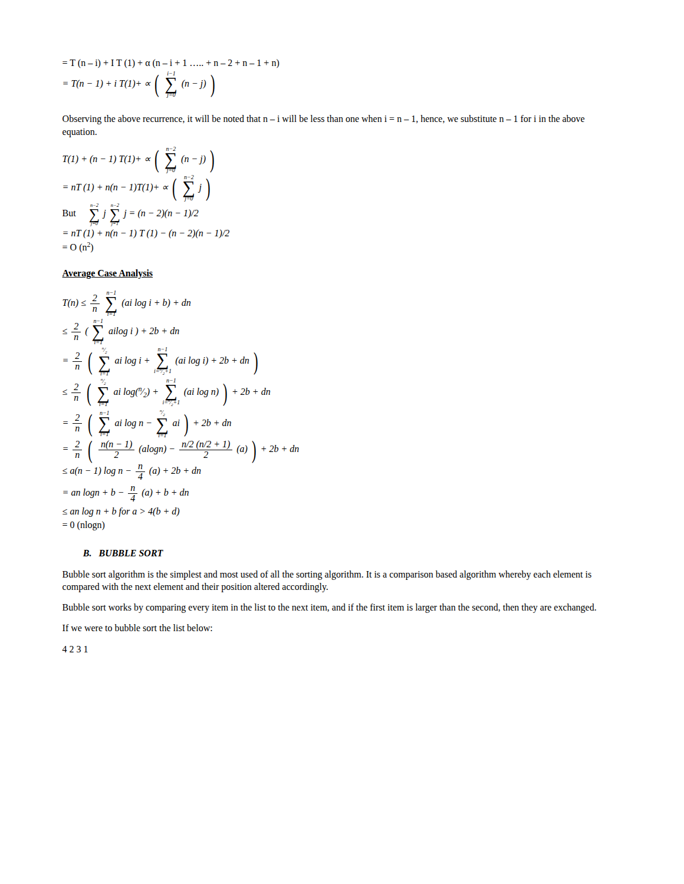= T (n – i) + I T (1) + α (n – i + 1 ….. + n – 2 + n – 1 + n)
= T(n − 1) + i T(1)+ ∝ ( i−1 ∑ j=0 (n − j) )
Observing the above recurrence, it will be noted that n – i will be less than one when i = n – 1, hence, we substitute n – 1 for i in the above equation.
T(1) + (n − 1) T(1)+ ∝ ( n−2 ∑ j=0 (n − j) )
= nT (1) + n(n − 1)T(1)+ ∝ ( n−2 ∑ j=0 j )
But n−2 ∑ j=0 j n−2 ∑ j=1 j = (n − 2)(n − 1)/2
= nT (1) + n(n − 1) T (1) − (n − 2)(n − 1)/2
= O (n2)
Average Case Analysis
T(n) ≤ 2 n n−1 ∑ i=1 (ai log i + b) + dn
≤ 2 n ( n−1 ∑ i=1 ailog i ) + 2b + dn
= 2 n ( n⁄2 ∑ i=1 ai log i + n−1 ∑ i=n⁄2+1 (ai log i) + 2b + dn )
≤ 2 n ( n⁄2 ∑ i=1 ai log(n⁄2) + n−1 ∑ i=n⁄2+1 (ai log n) ) + 2b + dn
= 2 n ( n−1 ∑ i=1 ai log n − n⁄2 ∑ i=1 ai ) + 2b + dn
= 2 n ( n(n − 1) 2 (alogn) − n/2 (n/2 + 1) 2 (a) ) + 2b + dn
≤ a(n − 1) log n − n 4 (a) + 2b + dn
= an logn + b − n 4 (a) + b + dn
≤ an log n + b for a > 4(b + d)
= 0 (nlogn)
B. BUBBLE SORT
Bubble sort algorithm is the simplest and most used of all the sorting algorithm. It is a comparison based algorithm whereby each element is compared with the next element and their position altered accordingly.
Bubble sort works by comparing every item in the list to the next item, and if the first item is larger than the second, then they are exchanged.
If we were to bubble sort the list below:
4 2 3 1